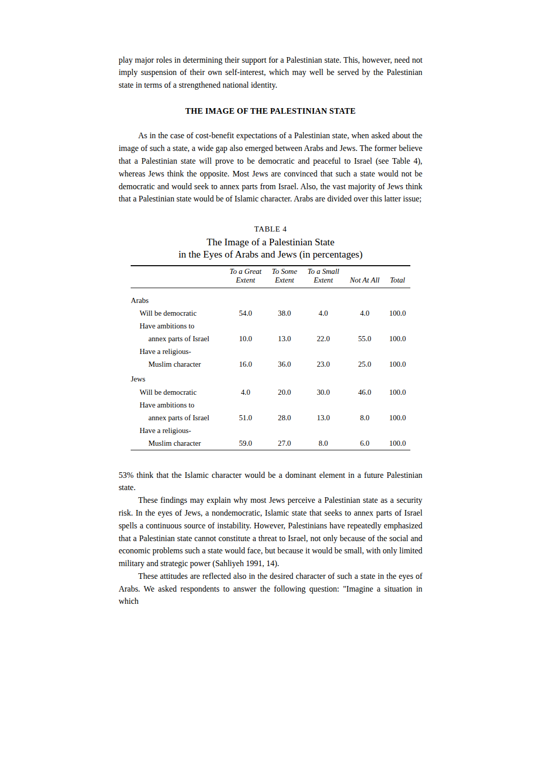play major roles in determining their support for a Palestinian state. This, however, need not imply suspension of their own self-interest, which may well be served by the Palestinian state in terms of a strengthened national identity.
THE IMAGE OF THE PALESTINIAN STATE
As in the case of cost-benefit expectations of a Palestinian state, when asked about the image of such a state, a wide gap also emerged between Arabs and Jews. The former believe that a Palestinian state will prove to be democratic and peaceful to Israel (see Table 4), whereas Jews think the opposite. Most Jews are convinced that such a state would not be democratic and would seek to annex parts from Israel. Also, the vast majority of Jews think that a Palestinian state would be of Islamic character. Arabs are divided over this latter issue;
TABLE 4 The Image of a Palestinian State
in the Eyes of Arabs and Jews (in percentages)
| | To a Great Extent | To Some Extent | To a Small Extent | Not At All | Total |
| --- | --- | --- | --- | --- | --- |
| Arabs | | | | | |
| Will be democratic | 54.0 | 38.0 | 4.0 | 4.0 | 100.0 |
| Have ambitions to | | | | | |
| annex parts of Israel | 10.0 | 13.0 | 22.0 | 55.0 | 100.0 |
| Have a religious- | | | | | |
| Muslim character | 16.0 | 36.0 | 23.0 | 25.0 | 100.0 |
| Jews | | | | | |
| Will be democratic | 4.0 | 20.0 | 30.0 | 46.0 | 100.0 |
| Have ambitions to | | | | | |
| annex parts of Israel | 51.0 | 28.0 | 13.0 | 8.0 | 100.0 |
| Have a religious- | | | | | |
| Muslim character | 59.0 | 27.0 | 8.0 | 6.0 | 100.0 |
53% think that the Islamic character would be a dominant element in a future Palestinian state.
These findings may explain why most Jews perceive a Palestinian state as a security risk. In the eyes of Jews, a nondemocratic, Islamic state that seeks to annex parts of Israel spells a continuous source of instability. However, Palestinians have repeatedly emphasized that a Palestinian state cannot constitute a threat to Israel, not only because of the social and economic problems such a state would face, but because it would be small, with only limited military and strategic power (Sahliyeh 1991, 14).
These attitudes are reflected also in the desired character of such a state in the eyes of Arabs. We asked respondents to answer the following question: "Imagine a situation in which